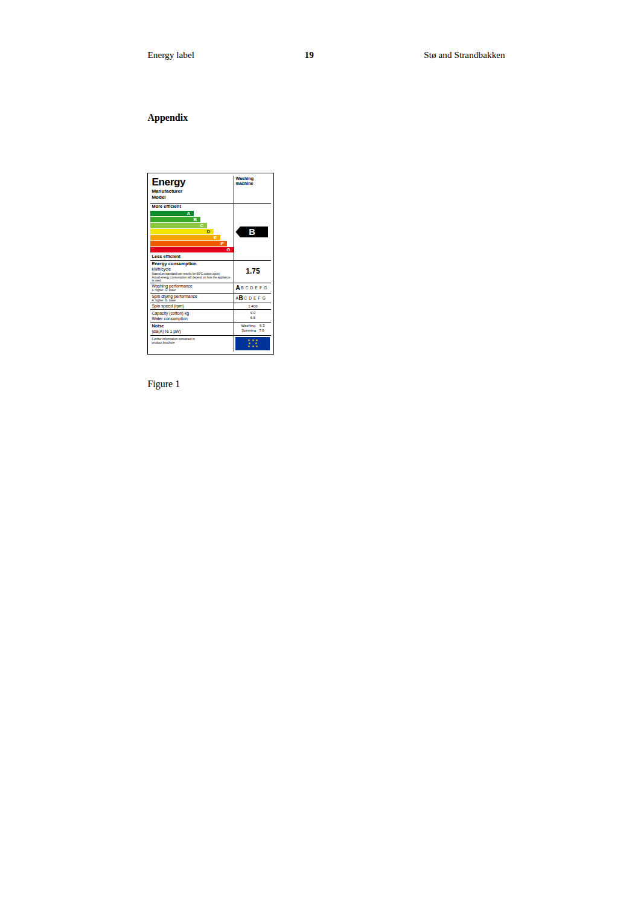Energy label
19
Stø and Strandbakken
Appendix
Energy
Washing
machine
Manufacturer
Model
More efficient
B
A
B
C
D
E
F
G
Less efficient
Energy consumption
kWh/cycle (based on standard test results for 60°C cotton cycle) Actual energy consumption will depend on how the appliance is used
1.75
Washing performance A: higher G: lower
AB C D E F G
Spin drying performance A: higher G: lower
A BC D E F G
Spin speed (rpm)
1 400
Capacity (cotton) kg
Water consumption
9.0
6.5
Noise
(dB(A) re 1 pW)
Washing 6.3
Spinning 7.6
Further information contained in
product brochure
★ ★ ★
★ ★
★ ★ ★
Figure 1